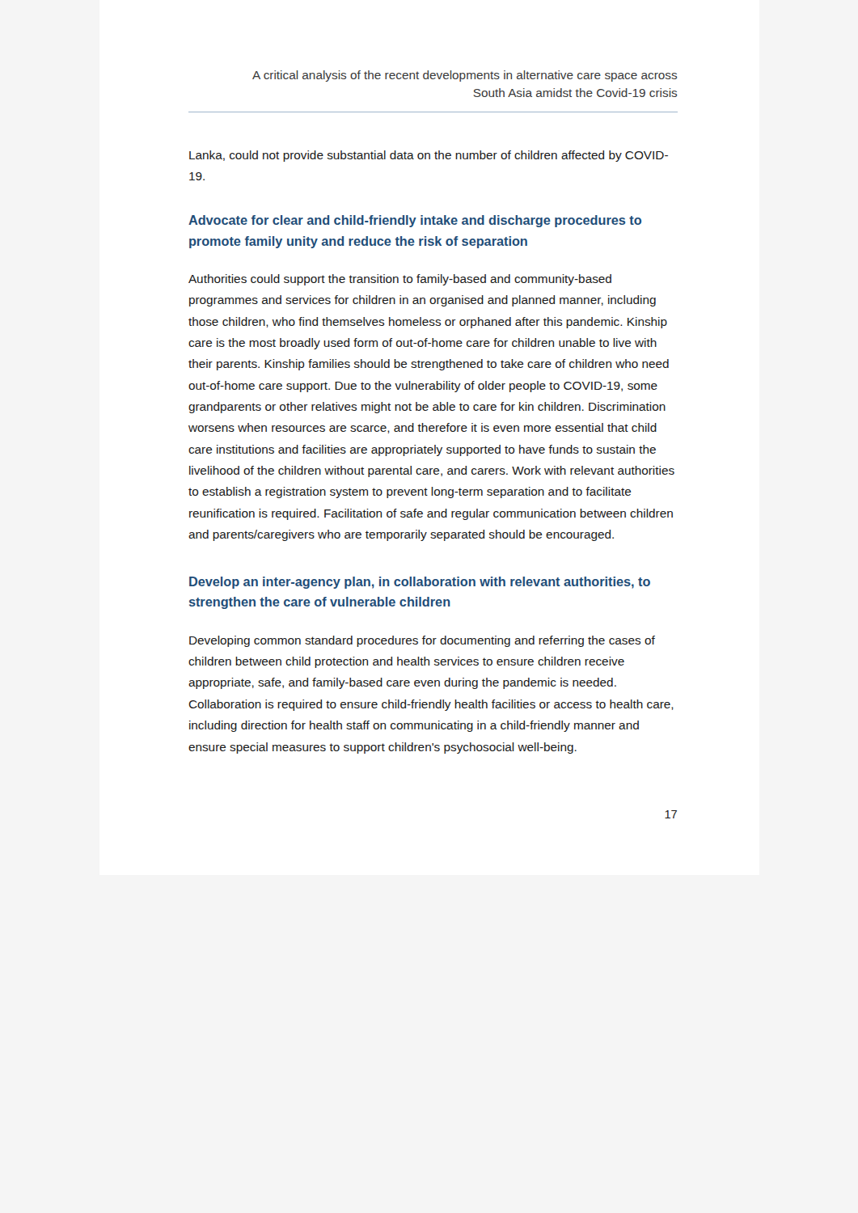A critical analysis of the recent developments in alternative care space across South Asia amidst the Covid-19 crisis
Lanka, could not provide substantial data on the number of children affected by COVID-19.
Advocate for clear and child-friendly intake and discharge procedures to promote family unity and reduce the risk of separation
Authorities could support the transition to family-based and community-based programmes and services for children in an organised and planned manner, including those children, who find themselves homeless or orphaned after this pandemic. Kinship care is the most broadly used form of out-of-home care for children unable to live with their parents. Kinship families should be strengthened to take care of children who need out-of-home care support. Due to the vulnerability of older people to COVID-19, some grandparents or other relatives might not be able to care for kin children. Discrimination worsens when resources are scarce, and therefore it is even more essential that child care institutions and facilities are appropriately supported to have funds to sustain the livelihood of the children without parental care, and carers. Work with relevant authorities to establish a registration system to prevent long-term separation and to facilitate reunification is required. Facilitation of safe and regular communication between children and parents/caregivers who are temporarily separated should be encouraged.
Develop an inter-agency plan, in collaboration with relevant authorities, to strengthen the care of vulnerable children
Developing common standard procedures for documenting and referring the cases of children between child protection and health services to ensure children receive appropriate, safe, and family-based care even during the pandemic is needed. Collaboration is required to ensure child-friendly health facilities or access to health care, including direction for health staff on communicating in a child-friendly manner and ensure special measures to support children's psychosocial well-being.
17